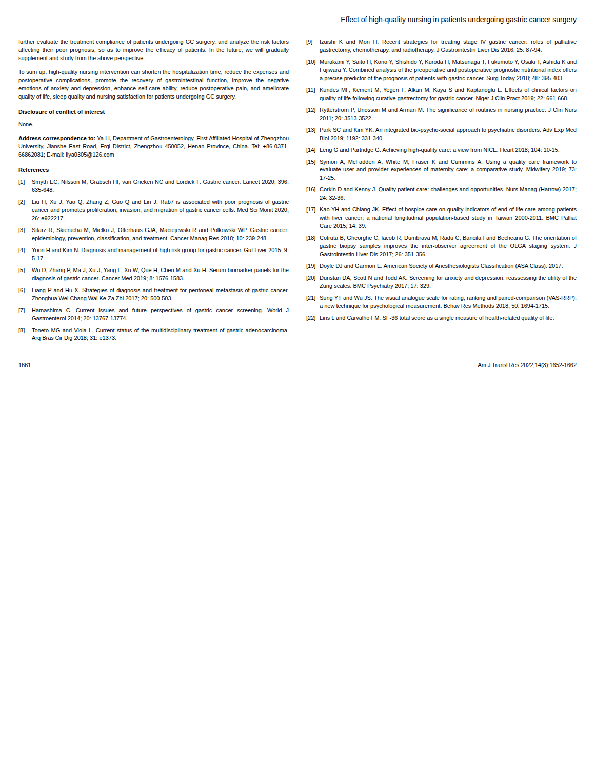Effect of high-quality nursing in patients undergoing gastric cancer surgery
further evaluate the treatment compliance of patients undergoing GC surgery, and analyze the risk factors affecting their poor prognosis, so as to improve the efficacy of patients. In the future, we will gradually supplement and study from the above perspective.
To sum up, high-quality nursing intervention can shorten the hospitalization time, reduce the expenses and postoperative complications, promote the recovery of gastrointestinal function, improve the negative emotions of anxiety and depression, enhance self-care ability, reduce postoperative pain, and ameliorate quality of life, sleep quality and nursing satisfaction for patients undergoing GC surgery.
Disclosure of conflict of interest
None.
Address correspondence to: Ya Li, Department of Gastroenterology, First Affiliated Hospital of Zhengzhou University, Jianshe East Road, Erqi District, Zhengzhou 450052, Henan Province, China. Tel: +86-0371-66862081; E-mail: liya0305@126.com
References
[1] Smyth EC, Nilsson M, Grabsch HI, van Grieken NC and Lordick F. Gastric cancer. Lancet 2020; 396: 635-648.
[2] Liu H, Xu J, Yao Q, Zhang Z, Guo Q and Lin J. Rab7 is associated with poor prognosis of gastric cancer and promotes proliferation, invasion, and migration of gastric cancer cells. Med Sci Monit 2020; 26: e922217.
[3] Sitarz R, Skierucha M, Mielko J, Offerhaus GJA, Maciejewski R and Polkowski WP. Gastric cancer: epidemiology, prevention, classification, and treatment. Cancer Manag Res 2018; 10: 239-248.
[4] Yoon H and Kim N. Diagnosis and management of high risk group for gastric cancer. Gut Liver 2015; 9: 5-17.
[5] Wu D, Zhang P, Ma J, Xu J, Yang L, Xu W, Que H, Chen M and Xu H. Serum biomarker panels for the diagnosis of gastric cancer. Cancer Med 2019; 8: 1576-1583.
[6] Liang P and Hu X. Strategies of diagnosis and treatment for peritoneal metastasis of gastric cancer. Zhonghua Wei Chang Wai Ke Za Zhi 2017; 20: 500-503.
[7] Hamashima C. Current issues and future perspectives of gastric cancer screening. World J Gastroenterol 2014; 20: 13767-13774.
[8] Toneto MG and Viola L. Current status of the multidisciplinary treatment of gastric adenocarcinoma. Arq Bras Cir Dig 2018; 31: e1373.
[9] Izuishi K and Mori H. Recent strategies for treating stage IV gastric cancer: roles of palliative gastrectomy, chemotherapy, and radiotherapy. J Gastrointestin Liver Dis 2016; 25: 87-94.
[10] Murakami Y, Saito H, Kono Y, Shishido Y, Kuroda H, Matsunaga T, Fukumoto Y, Osaki T, Ashida K and Fujiwara Y. Combined analysis of the preoperative and postoperative prognostic nutritional index offers a precise predictor of the prognosis of patients with gastric cancer. Surg Today 2018; 48: 395-403.
[11] Kundes MF, Kement M, Yegen F, Alkan M, Kaya S and Kaptanoglu L. Effects of clinical factors on quality of life following curative gastrectomy for gastric cancer. Niger J Clin Pract 2019; 22: 661-668.
[12] Rytterstrom P, Unosson M and Arman M. The significance of routines in nursing practice. J Clin Nurs 2011; 20: 3513-3522.
[13] Park SC and Kim YK. An integrated bio-psycho-social approach to psychiatric disorders. Adv Exp Med Biol 2019; 1192: 331-340.
[14] Leng G and Partridge G. Achieving high-quality care: a view from NICE. Heart 2018; 104: 10-15.
[15] Symon A, McFadden A, White M, Fraser K and Cummins A. Using a quality care framework to evaluate user and provider experiences of maternity care: a comparative study. Midwifery 2019; 73: 17-25.
[16] Corkin D and Kenny J. Quality patient care: challenges and opportunities. Nurs Manag (Harrow) 2017; 24: 32-36.
[17] Kao YH and Chiang JK. Effect of hospice care on quality indicators of end-of-life care among patients with liver cancer: a national longitudinal population-based study in Taiwan 2000-2011. BMC Palliat Care 2015; 14: 39.
[18] Cotruta B, Gheorghe C, Iacob R, Dumbrava M, Radu C, Bancila I and Becheanu G. The orientation of gastric biopsy samples improves the inter-observer agreement of the OLGA staging system. J Gastrointestin Liver Dis 2017; 26: 351-356.
[19] Doyle DJ and Garmon E. American Society of Anesthesiologists Classification (ASA Class). 2017.
[20] Dunstan DA, Scott N and Todd AK. Screening for anxiety and depression: reassessing the utility of the Zung scales. BMC Psychiatry 2017; 17: 329.
[21] Sung YT and Wu JS. The visual analogue scale for rating, ranking and paired-comparison (VAS-RRP): a new technique for psychological measurement. Behav Res Methods 2018; 50: 1694-1715.
[22] Lins L and Carvalho FM. SF-36 total score as a single measure of health-related quality of life:
1661 Am J Transl Res 2022;14(3):1652-1662